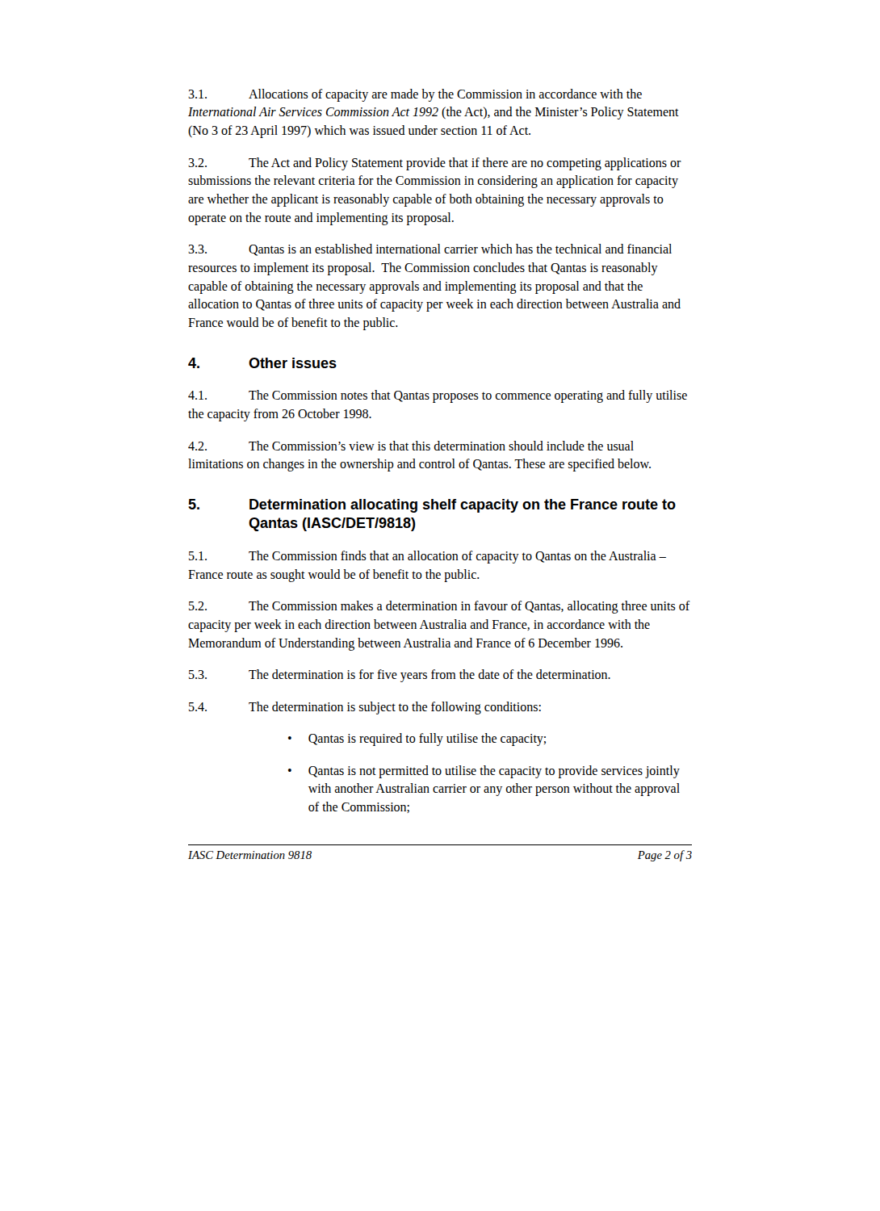3.1. Allocations of capacity are made by the Commission in accordance with the International Air Services Commission Act 1992 (the Act), and the Minister’s Policy Statement (No 3 of 23 April 1997) which was issued under section 11 of Act.
3.2. The Act and Policy Statement provide that if there are no competing applications or submissions the relevant criteria for the Commission in considering an application for capacity are whether the applicant is reasonably capable of both obtaining the necessary approvals to operate on the route and implementing its proposal.
3.3. Qantas is an established international carrier which has the technical and financial resources to implement its proposal. The Commission concludes that Qantas is reasonably capable of obtaining the necessary approvals and implementing its proposal and that the allocation to Qantas of three units of capacity per week in each direction between Australia and France would be of benefit to the public.
4. Other issues
4.1. The Commission notes that Qantas proposes to commence operating and fully utilise the capacity from 26 October 1998.
4.2. The Commission’s view is that this determination should include the usual limitations on changes in the ownership and control of Qantas. These are specified below.
5. Determination allocating shelf capacity on the France route to Qantas (IASC/DET/9818)
5.1. The Commission finds that an allocation of capacity to Qantas on the Australia – France route as sought would be of benefit to the public.
5.2. The Commission makes a determination in favour of Qantas, allocating three units of capacity per week in each direction between Australia and France, in accordance with the Memorandum of Understanding between Australia and France of 6 December 1996.
5.3. The determination is for five years from the date of the determination.
5.4. The determination is subject to the following conditions:
Qantas is required to fully utilise the capacity;
Qantas is not permitted to utilise the capacity to provide services jointly with another Australian carrier or any other person without the approval of the Commission;
IASC Determination 9818 Page 2 of 3